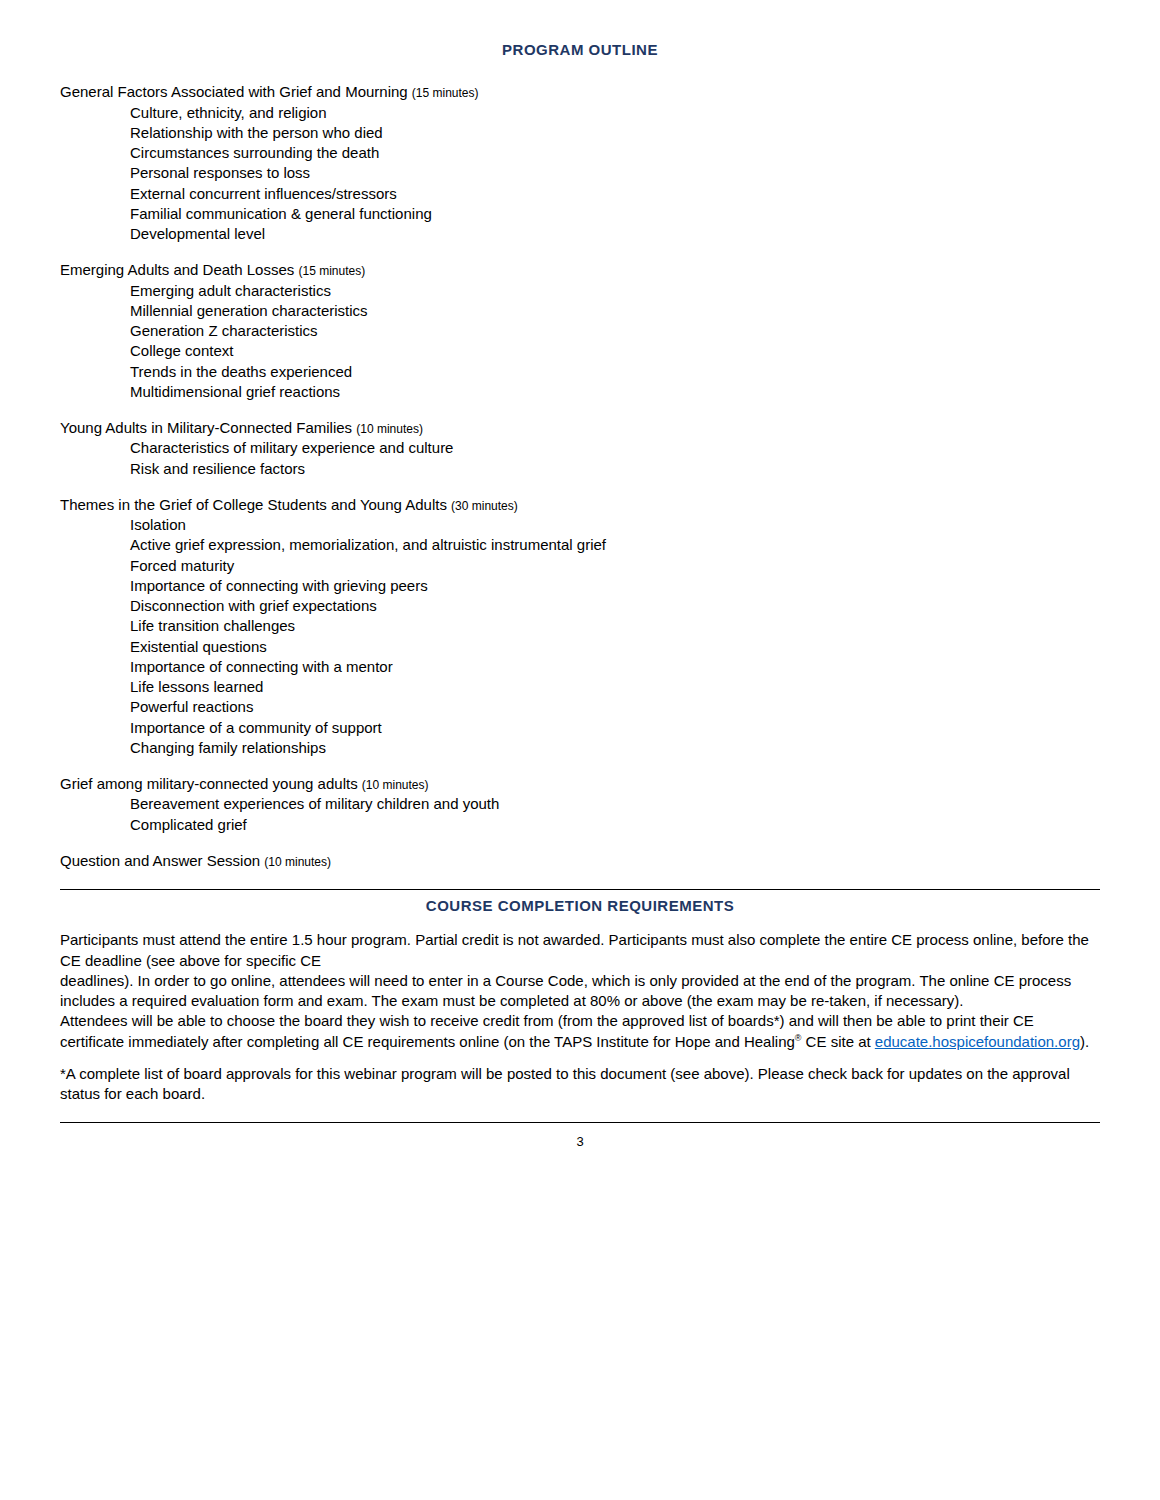PROGRAM OUTLINE
General Factors Associated with Grief and Mourning (15 minutes)
Culture, ethnicity, and religion
Relationship with the person who died
Circumstances surrounding the death
Personal responses to loss
External concurrent influences/stressors
Familial communication & general functioning
Developmental level
Emerging Adults and Death Losses (15 minutes)
Emerging adult characteristics
Millennial generation characteristics
Generation Z characteristics
College context
Trends in the deaths experienced
Multidimensional grief reactions
Young Adults in Military-Connected Families (10 minutes)
Characteristics of military experience and culture
Risk and resilience factors
Themes in the Grief of College Students and Young Adults (30 minutes)
Isolation
Active grief expression, memorialization, and altruistic instrumental grief
Forced maturity
Importance of connecting with grieving peers
Disconnection with grief expectations
Life transition challenges
Existential questions
Importance of connecting with a mentor
Life lessons learned
Powerful reactions
Importance of a community of support
Changing family relationships
Grief among military-connected young adults (10 minutes)
Bereavement experiences of military children and youth
Complicated grief
Question and Answer Session (10 minutes)
COURSE COMPLETION REQUIREMENTS
Participants must attend the entire 1.5 hour program. Partial credit is not awarded. Participants must also complete the entire CE process online, before the CE deadline (see above for specific CE
deadlines). In order to go online, attendees will need to enter in a Course Code, which is only provided at the end of the program. The online CE process includes a required evaluation form and exam. The exam must be completed at 80% or above (the exam may be re-taken, if necessary).
Attendees will be able to choose the board they wish to receive credit from (from the approved list of boards*) and will then be able to print their CE certificate immediately after completing all CE requirements online (on the TAPS Institute for Hope and Healing® CE site at educate.hospicefoundation.org).
*A complete list of board approvals for this webinar program will be posted to this document (see above). Please check back for updates on the approval status for each board.
3